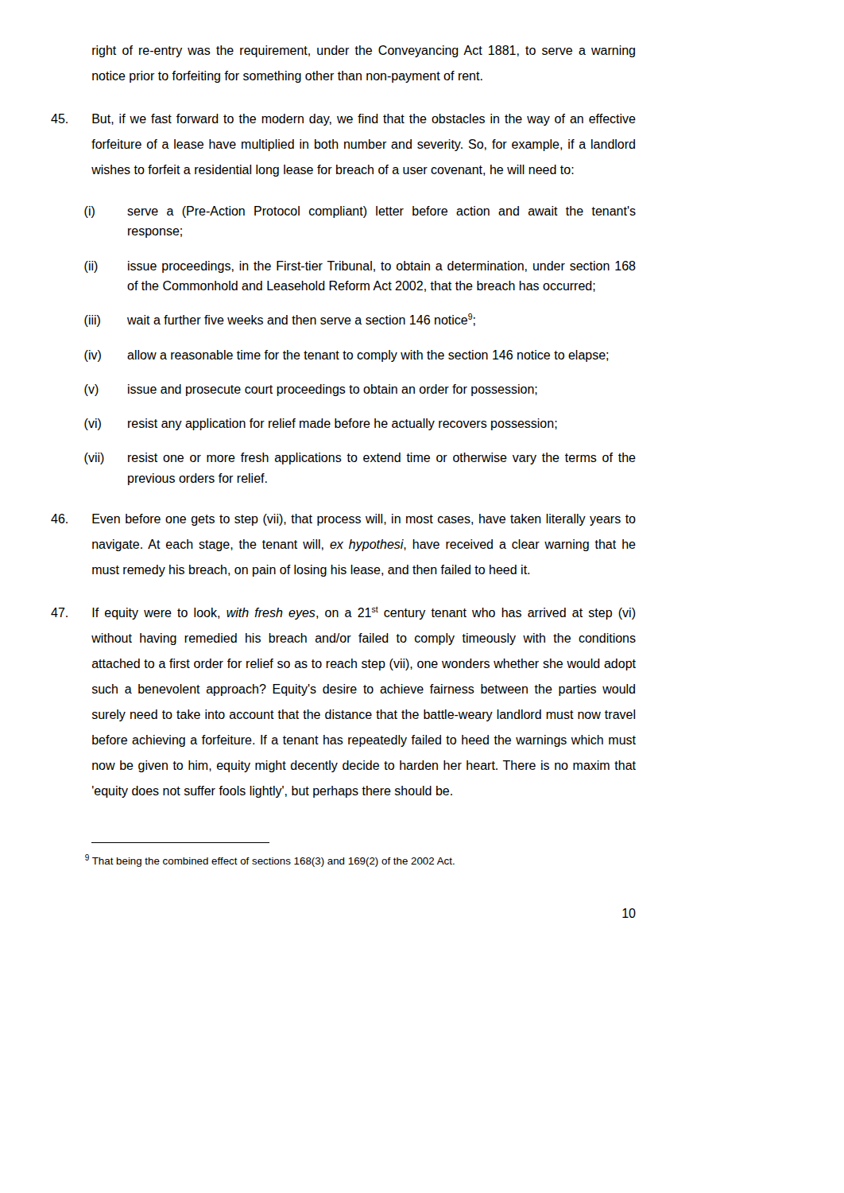right of re-entry was the requirement, under the Conveyancing Act 1881, to serve a warning notice prior to forfeiting for something other than non-payment of rent.
45.
But, if we fast forward to the modern day, we find that the obstacles in the way of an effective forfeiture of a lease have multiplied in both number and severity. So, for example, if a landlord wishes to forfeit a residential long lease for breach of a user covenant, he will need to:
(i) serve a (Pre-Action Protocol compliant) letter before action and await the tenant's response;
(ii) issue proceedings, in the First-tier Tribunal, to obtain a determination, under section 168 of the Commonhold and Leasehold Reform Act 2002, that the breach has occurred;
(iii) wait a further five weeks and then serve a section 146 notice9;
(iv) allow a reasonable time for the tenant to comply with the section 146 notice to elapse;
(v) issue and prosecute court proceedings to obtain an order for possession;
(vi) resist any application for relief made before he actually recovers possession;
(vii) resist one or more fresh applications to extend time or otherwise vary the terms of the previous orders for relief.
46.
Even before one gets to step (vii), that process will, in most cases, have taken literally years to navigate. At each stage, the tenant will, ex hypothesi, have received a clear warning that he must remedy his breach, on pain of losing his lease, and then failed to heed it.
47.
If equity were to look, with fresh eyes, on a 21st century tenant who has arrived at step (vi) without having remedied his breach and/or failed to comply timeously with the conditions attached to a first order for relief so as to reach step (vii), one wonders whether she would adopt such a benevolent approach? Equity's desire to achieve fairness between the parties would surely need to take into account that the distance that the battle-weary landlord must now travel before achieving a forfeiture. If a tenant has repeatedly failed to heed the warnings which must now be given to him, equity might decently decide to harden her heart. There is no maxim that 'equity does not suffer fools lightly', but perhaps there should be.
9 That being the combined effect of sections 168(3) and 169(2) of the 2002 Act.
10